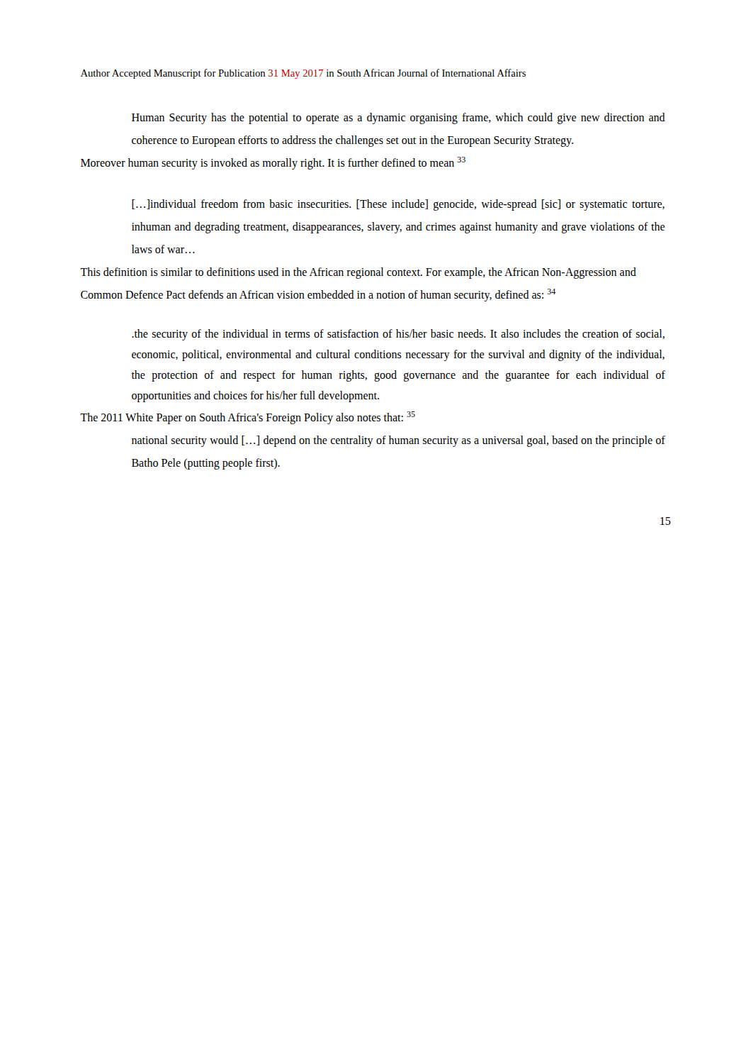Author Accepted Manuscript for Publication 31 May 2017 in South African Journal of International Affairs
Human Security has the potential to operate as a dynamic organising frame, which could give new direction and coherence to European efforts to address the challenges set out in the European Security Strategy.
Moreover human security is invoked as morally right. It is further defined to mean 33
[…]individual freedom from basic insecurities. [These include] genocide, wide-spread [sic] or systematic torture, inhuman and degrading treatment, disappearances, slavery, and crimes against humanity and grave violations of the laws of war…
This definition is similar to definitions used in the African regional context. For example, the African Non-Aggression and Common Defence Pact defends an African vision embedded in a notion of human security, defined as: 34
.the security of the individual in terms of satisfaction of his/her basic needs. It also includes the creation of social, economic, political, environmental and cultural conditions necessary for the survival and dignity of the individual, the protection of and respect for human rights, good governance and the guarantee for each individual of opportunities and choices for his/her full development.
The 2011 White Paper on South Africa's Foreign Policy also notes that: 35
national security would […] depend on the centrality of human security as a universal goal, based on the principle of Batho Pele (putting people first).
15